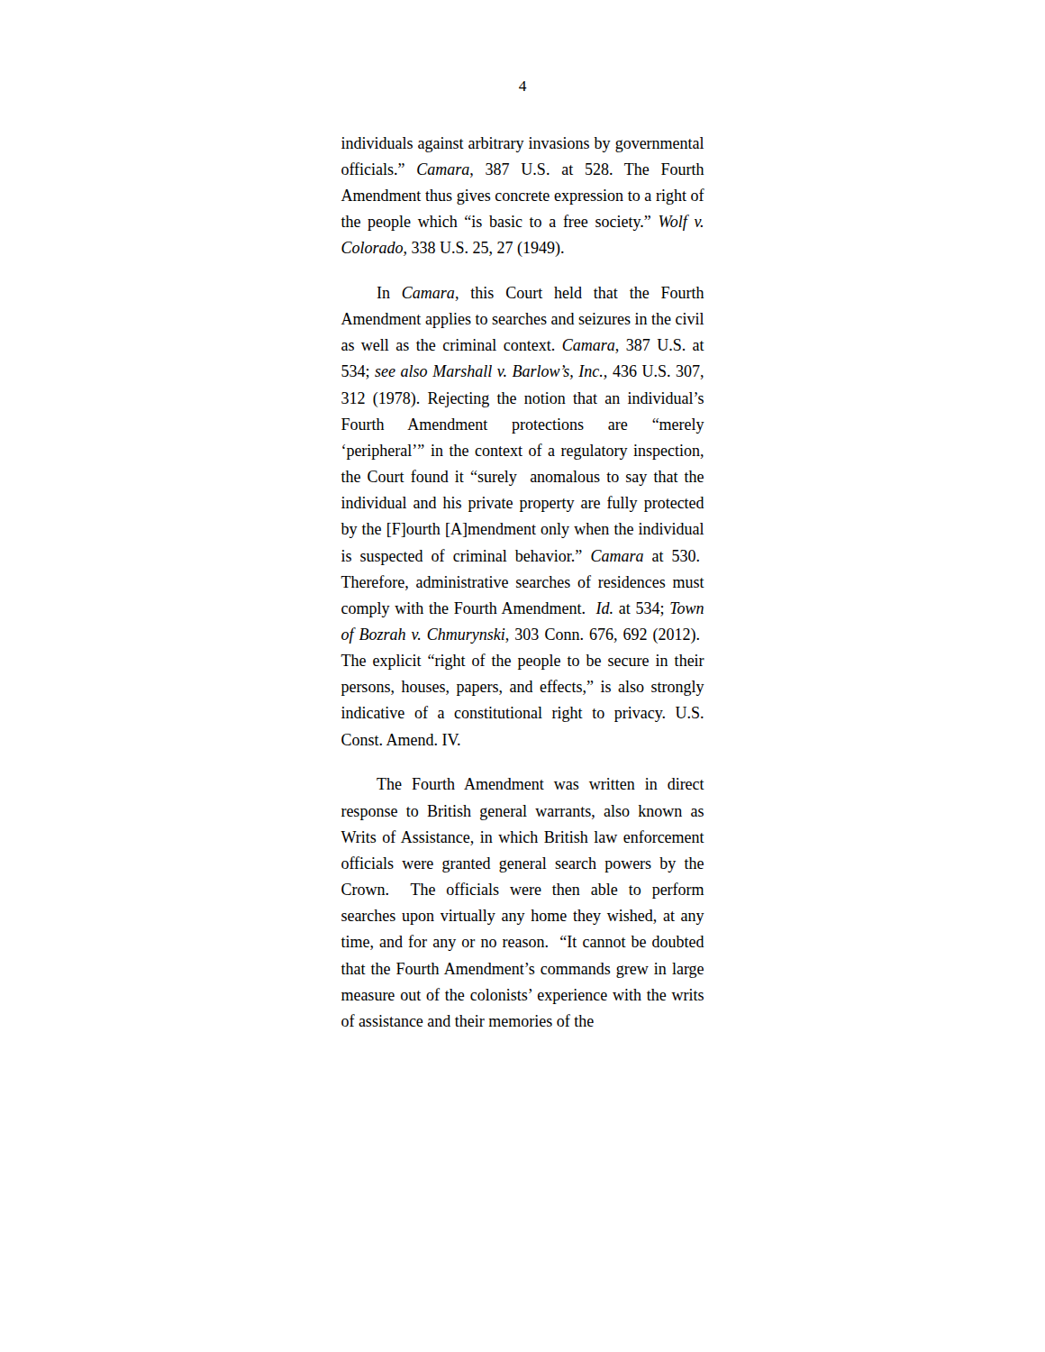4
individuals against arbitrary invasions by governmental officials.” Camara, 387 U.S. at 528. The Fourth Amendment thus gives concrete expression to a right of the people which “is basic to a free society.” Wolf v. Colorado, 338 U.S. 25, 27 (1949).
In Camara, this Court held that the Fourth Amendment applies to searches and seizures in the civil as well as the criminal context. Camara, 387 U.S. at 534; see also Marshall v. Barlow’s, Inc., 436 U.S. 307, 312 (1978). Rejecting the notion that an individual’s Fourth Amendment protections are “merely ‘peripheral’” in the context of a regulatory inspection, the Court found it “surely anomalous to say that the individual and his private property are fully protected by the [F]ourth [A]mendment only when the individual is suspected of criminal behavior.” Camara at 530. Therefore, administrative searches of residences must comply with the Fourth Amendment. Id. at 534; Town of Bozrah v. Chmurynski, 303 Conn. 676, 692 (2012). The explicit “right of the people to be secure in their persons, houses, papers, and effects,” is also strongly indicative of a constitutional right to privacy. U.S. Const. Amend. IV.
The Fourth Amendment was written in direct response to British general warrants, also known as Writs of Assistance, in which British law enforcement officials were granted general search powers by the Crown. The officials were then able to perform searches upon virtually any home they wished, at any time, and for any or no reason. “It cannot be doubted that the Fourth Amendment’s commands grew in large measure out of the colonists’ experience with the writs of assistance and their memories of the